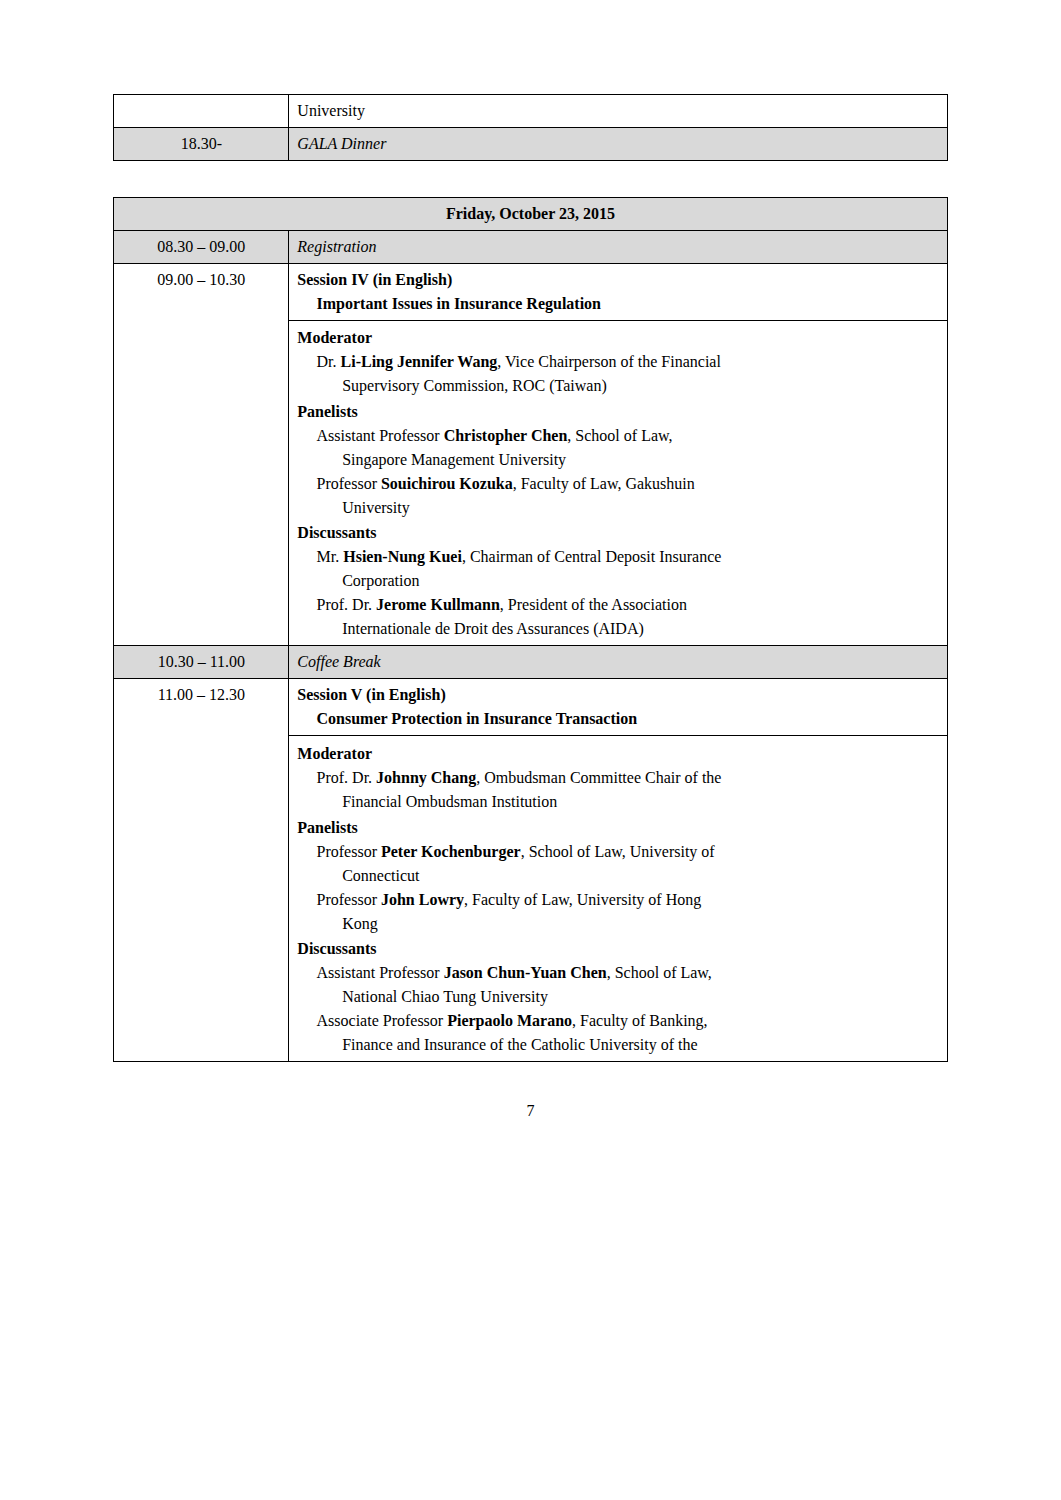| | University |
| 18.30- | GALA Dinner |
| Friday, October 23, 2015 |
| 08.30 – 09.00 | Registration |
| 09.00 – 10.30 | Session IV (in English) Important Issues in Insurance Regulation |
| Moderator Dr. Li-Ling Jennifer Wang , Vice Chairperson of the Financial Supervisory Commission, ROC (Taiwan) Panelists Assistant Professor Christopher Chen , School of Law, Singapore Management University Professor Souichirou Kozuka , Faculty of Law, Gakushuin University Discussants Mr. Hsien-Nung Kuei , Chairman of Central Deposit Insurance Corporation Prof. Dr. Jerome Kullmann , President of the Association Internationale de Droit des Assurances (AIDA) |
| 10.30 – 11.00 | Coffee Break |
| 11.00 – 12.30 | Session V (in English) Consumer Protection in Insurance Transaction |
| Moderator Prof. Dr. Johnny Chang , Ombudsman Committee Chair of the Financial Ombudsman Institution Panelists Professor Peter Kochenburger , School of Law, University of Connecticut Professor John Lowry , Faculty of Law, University of Hong Kong Discussants Assistant Professor Jason Chun-Yuan Chen , School of Law, National Chiao Tung University Associate Professor Pierpaolo Marano , Faculty of Banking, Finance and Insurance of the Catholic University of the |
7